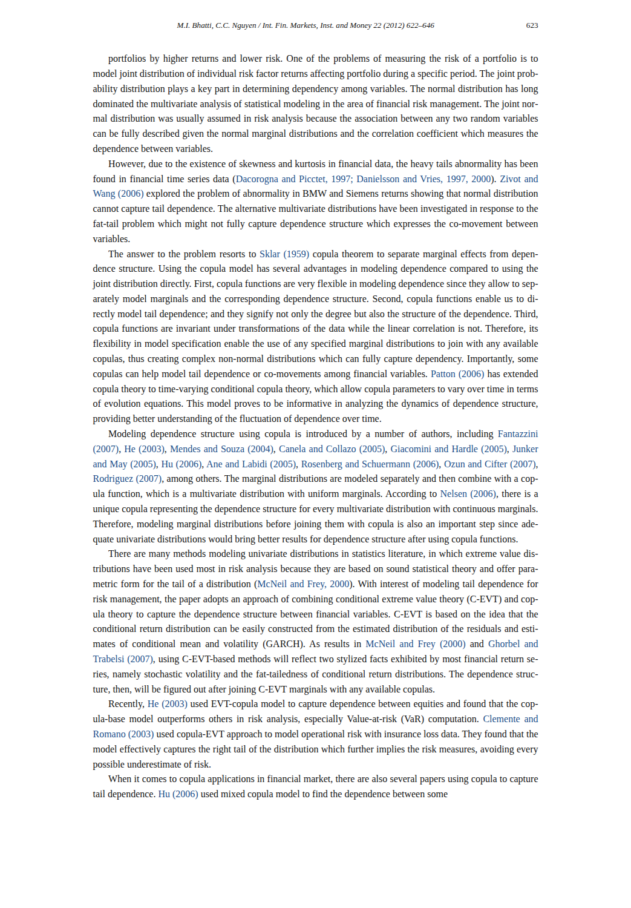M.I. Bhatti, C.C. Nguyen / Int. Fin. Markets, Inst. and Money 22 (2012) 622–646 623
portfolios by higher returns and lower risk. One of the problems of measuring the risk of a portfolio is to model joint distribution of individual risk factor returns affecting portfolio during a specific period. The joint probability distribution plays a key part in determining dependency among variables. The normal distribution has long dominated the multivariate analysis of statistical modeling in the area of financial risk management. The joint normal distribution was usually assumed in risk analysis because the association between any two random variables can be fully described given the normal marginal distributions and the correlation coefficient which measures the dependence between variables.
However, due to the existence of skewness and kurtosis in financial data, the heavy tails abnormality has been found in financial time series data (Dacorogna and Picctet, 1997; Danielsson and Vries, 1997, 2000). Zivot and Wang (2006) explored the problem of abnormality in BMW and Siemens returns showing that normal distribution cannot capture tail dependence. The alternative multivariate distributions have been investigated in response to the fat-tail problem which might not fully capture dependence structure which expresses the co-movement between variables.
The answer to the problem resorts to Sklar (1959) copula theorem to separate marginal effects from dependence structure. Using the copula model has several advantages in modeling dependence compared to using the joint distribution directly. First, copula functions are very flexible in modeling dependence since they allow to separately model marginals and the corresponding dependence structure. Second, copula functions enable us to directly model tail dependence; and they signify not only the degree but also the structure of the dependence. Third, copula functions are invariant under transformations of the data while the linear correlation is not. Therefore, its flexibility in model specification enable the use of any specified marginal distributions to join with any available copulas, thus creating complex non-normal distributions which can fully capture dependency. Importantly, some copulas can help model tail dependence or co-movements among financial variables. Patton (2006) has extended copula theory to time-varying conditional copula theory, which allow copula parameters to vary over time in terms of evolution equations. This model proves to be informative in analyzing the dynamics of dependence structure, providing better understanding of the fluctuation of dependence over time.
Modeling dependence structure using copula is introduced by a number of authors, including Fantazzini (2007), He (2003), Mendes and Souza (2004), Canela and Collazo (2005), Giacomini and Hardle (2005), Junker and May (2005), Hu (2006), Ane and Labidi (2005), Rosenberg and Schuermann (2006), Ozun and Cifter (2007), Rodriguez (2007), among others. The marginal distributions are modeled separately and then combine with a copula function, which is a multivariate distribution with uniform marginals. According to Nelsen (2006), there is a unique copula representing the dependence structure for every multivariate distribution with continuous marginals. Therefore, modeling marginal distributions before joining them with copula is also an important step since adequate univariate distributions would bring better results for dependence structure after using copula functions.
There are many methods modeling univariate distributions in statistics literature, in which extreme value distributions have been used most in risk analysis because they are based on sound statistical theory and offer parametric form for the tail of a distribution (McNeil and Frey, 2000). With interest of modeling tail dependence for risk management, the paper adopts an approach of combining conditional extreme value theory (C-EVT) and copula theory to capture the dependence structure between financial variables. C-EVT is based on the idea that the conditional return distribution can be easily constructed from the estimated distribution of the residuals and estimates of conditional mean and volatility (GARCH). As results in McNeil and Frey (2000) and Ghorbel and Trabelsi (2007), using C-EVT-based methods will reflect two stylized facts exhibited by most financial return series, namely stochastic volatility and the fat-tailedness of conditional return distributions. The dependence structure, then, will be figured out after joining C-EVT marginals with any available copulas.
Recently, He (2003) used EVT-copula model to capture dependence between equities and found that the copula-base model outperforms others in risk analysis, especially Value-at-risk (VaR) computation. Clemente and Romano (2003) used copula-EVT approach to model operational risk with insurance loss data. They found that the model effectively captures the right tail of the distribution which further implies the risk measures, avoiding every possible underestimate of risk.
When it comes to copula applications in financial market, there are also several papers using copula to capture tail dependence. Hu (2006) used mixed copula model to find the dependence between some